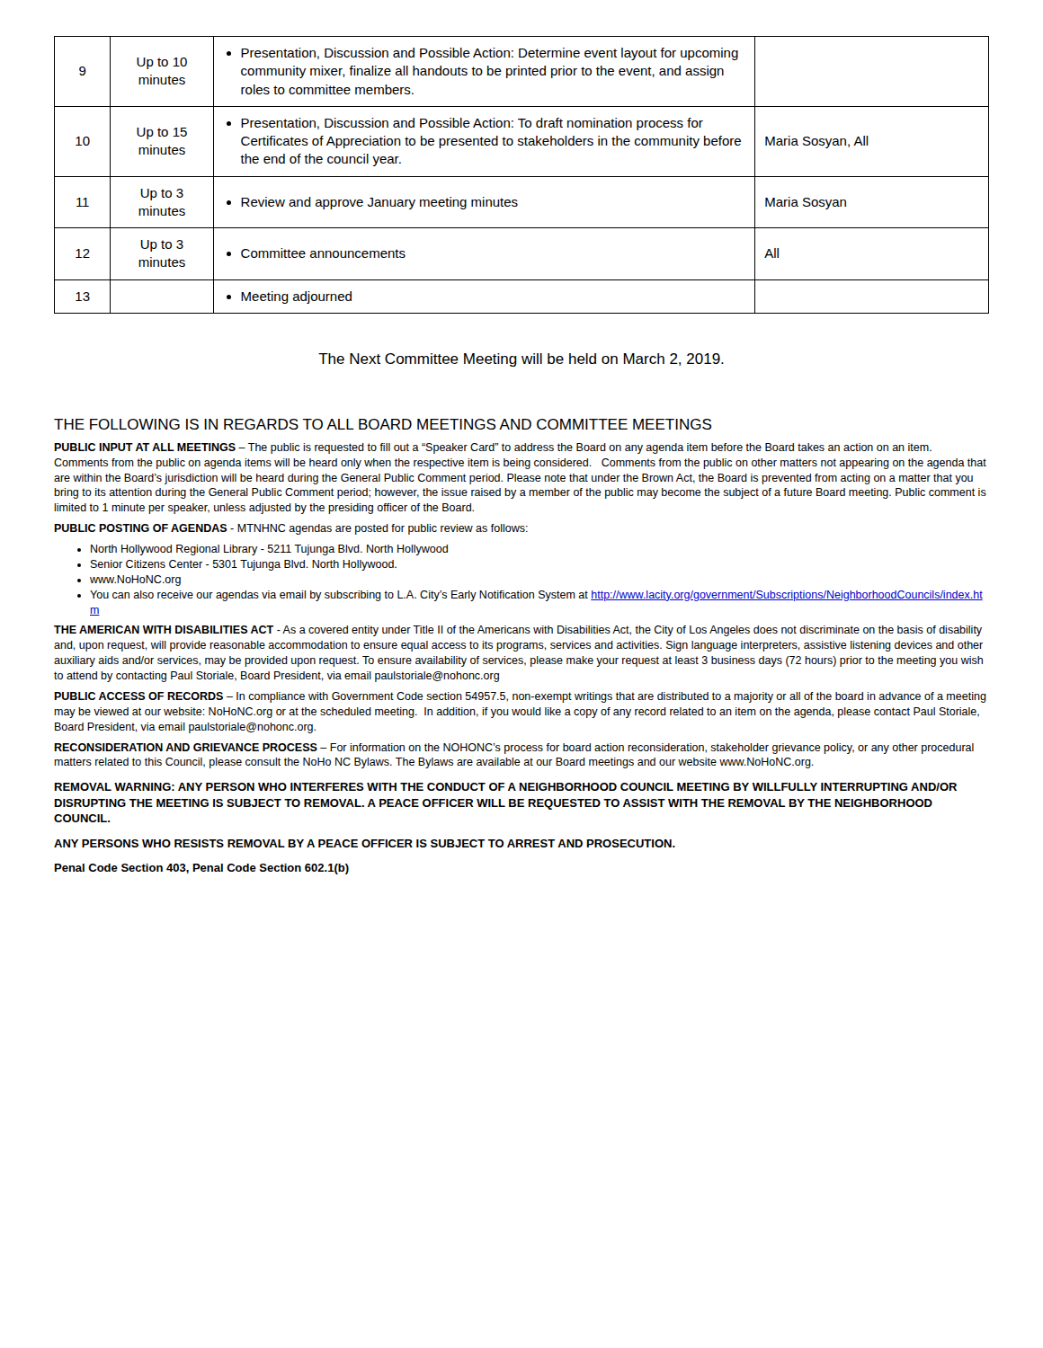| 9 | Up to 10 minutes | Presentation, Discussion and Possible Action: Determine event layout for upcoming community mixer, finalize all handouts to be printed prior to the event, and assign roles to committee members. | |
| 10 | Up to 15 minutes | Presentation, Discussion and Possible Action: To draft nomination process for Certificates of Appreciation to be presented to stakeholders in the community before the end of the council year. | Maria Sosyan, All |
| 11 | Up to 3 minutes | Review and approve January meeting minutes | Maria Sosyan |
| 12 | Up to 3 minutes | Committee announcements | All |
| 13 | | Meeting adjourned | |
The Next Committee Meeting will be held on March 2, 2019.
THE FOLLOWING IS IN REGARDS TO ALL BOARD MEETINGS AND COMMITTEE MEETINGS
PUBLIC INPUT AT ALL MEETINGS – The public is requested to fill out a “Speaker Card” to address the Board on any agenda item before the Board takes an action on an item. Comments from the public on agenda items will be heard only when the respective item is being considered. Comments from the public on other matters not appearing on the agenda that are within the Board’s jurisdiction will be heard during the General Public Comment period. Please note that under the Brown Act, the Board is prevented from acting on a matter that you bring to its attention during the General Public Comment period; however, the issue raised by a member of the public may become the subject of a future Board meeting. Public comment is limited to 1 minute per speaker, unless adjusted by the presiding officer of the Board.
PUBLIC POSTING OF AGENDAS - MTNHNC agendas are posted for public review as follows:
North Hollywood Regional Library - 5211 Tujunga Blvd. North Hollywood
Senior Citizens Center - 5301 Tujunga Blvd. North Hollywood.
www.NoHoNC.org
You can also receive our agendas via email by subscribing to L.A. City’s Early Notification System at http://www.lacity.org/government/Subscriptions/NeighborhoodCouncils/index.htm
THE AMERICAN WITH DISABILITIES ACT - As a covered entity under Title II of the Americans with Disabilities Act, the City of Los Angeles does not discriminate on the basis of disability and, upon request, will provide reasonable accommodation to ensure equal access to its programs, services and activities. Sign language interpreters, assistive listening devices and other auxiliary aids and/or services, may be provided upon request. To ensure availability of services, please make your request at least 3 business days (72 hours) prior to the meeting you wish to attend by contacting Paul Storiale, Board President, via email paulstoriale@nohonc.org
PUBLIC ACCESS OF RECORDS – In compliance with Government Code section 54957.5, non-exempt writings that are distributed to a majority or all of the board in advance of a meeting may be viewed at our website: NoHoNC.org or at the scheduled meeting. In addition, if you would like a copy of any record related to an item on the agenda, please contact Paul Storiale, Board President, via email paulstoriale@nohonc.org.
RECONSIDERATION AND GRIEVANCE PROCESS – For information on the NOHONC’s process for board action reconsideration, stakeholder grievance policy, or any other procedural matters related to this Council, please consult the NoHo NC Bylaws. The Bylaws are available at our Board meetings and our website www.NoHoNC.org.
REMOVAL WARNING: ANY PERSON WHO INTERFERES WITH THE CONDUCT OF A NEIGHBORHOOD COUNCIL MEETING BY WILLFULLY INTERRUPTING AND/OR DISRUPTING THE MEETING IS SUBJECT TO REMOVAL. A PEACE OFFICER WILL BE REQUESTED TO ASSIST WITH THE REMOVAL BY THE NEIGHBORHOOD COUNCIL.
ANY PERSONS WHO RESISTS REMOVAL BY A PEACE OFFICER IS SUBJECT TO ARREST AND PROSECUTION.
Penal Code Section 403, Penal Code Section 602.1(b)